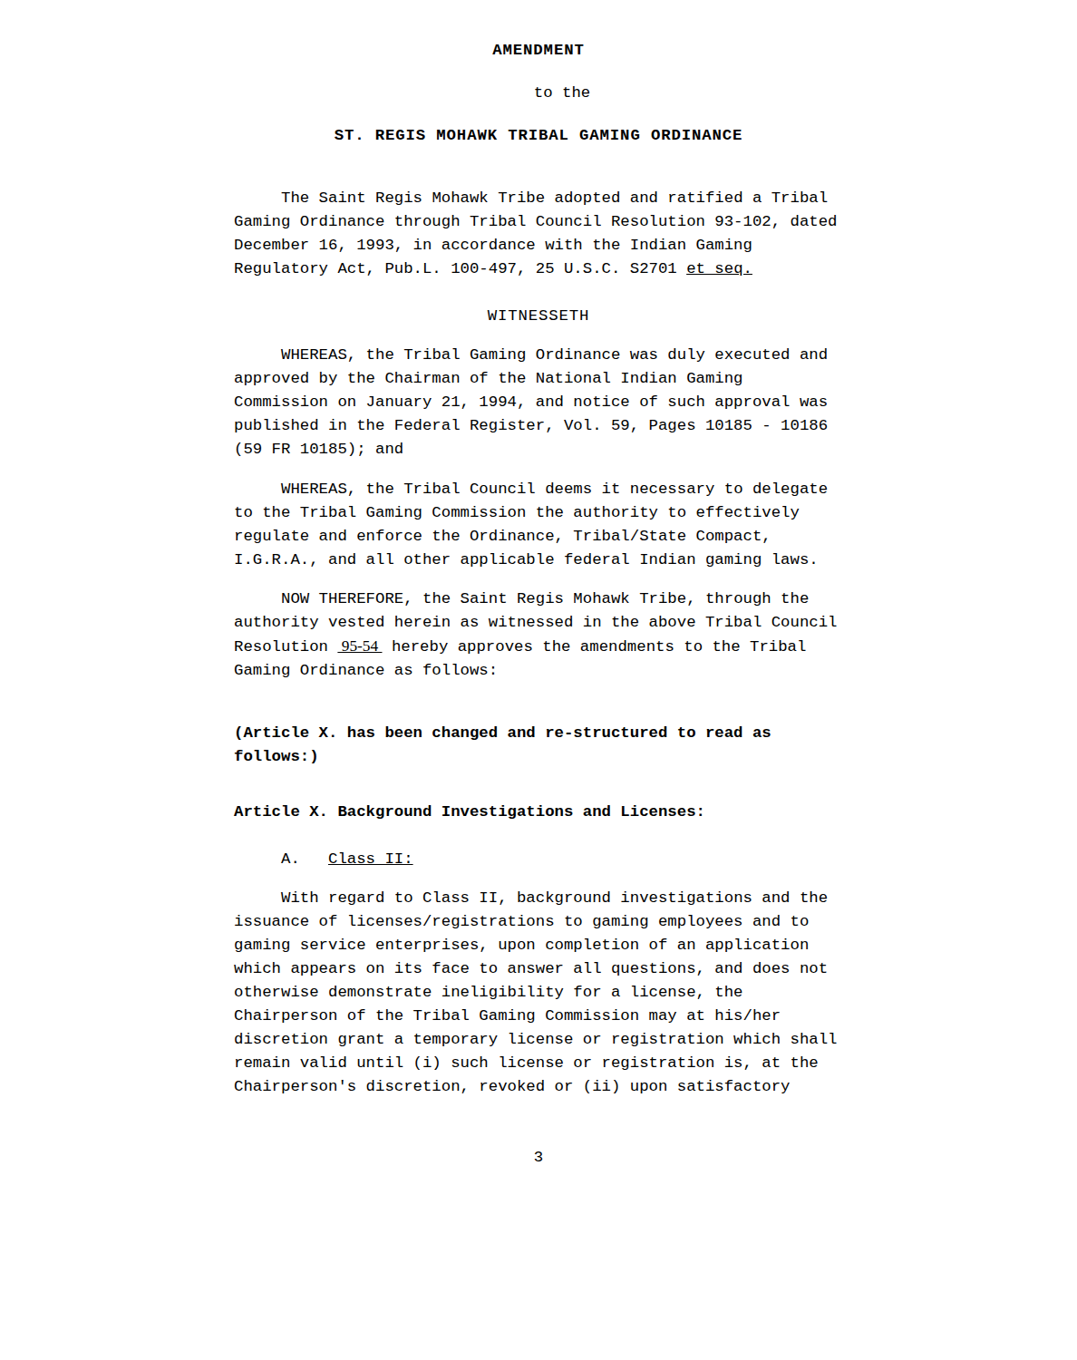AMENDMENT
to the
ST. REGIS MOHAWK TRIBAL GAMING ORDINANCE
The Saint Regis Mohawk Tribe adopted and ratified a Tribal Gaming Ordinance through Tribal Council Resolution 93-102, dated December 16, 1993, in accordance with the Indian Gaming Regulatory Act, Pub.L. 100-497, 25 U.S.C. S2701 et seq.
WITNESSETH
WHEREAS, the Tribal Gaming Ordinance was duly executed and approved by the Chairman of the National Indian Gaming Commission on January 21, 1994, and notice of such approval was published in the Federal Register, Vol. 59, Pages 10185 - 10186 (59 FR 10185); and
WHEREAS, the Tribal Council deems it necessary to delegate to the Tribal Gaming Commission the authority to effectively regulate and enforce the Ordinance, Tribal/State Compact, I.G.R.A., and all other applicable federal Indian gaming laws.
NOW THEREFORE, the Saint Regis Mohawk Tribe, through the authority vested herein as witnessed in the above Tribal Council Resolution 95-54 hereby approves the amendments to the Tribal Gaming Ordinance as follows:
(Article X. has been changed and re-structured to read as follows:)
Article X. Background Investigations and Licenses:
A. Class II:
With regard to Class II, background investigations and the issuance of licenses/registrations to gaming employees and to gaming service enterprises, upon completion of an application which appears on its face to answer all questions, and does not otherwise demonstrate ineligibility for a license, the Chairperson of the Tribal Gaming Commission may at his/her discretion grant a temporary license or registration which shall remain valid until (i) such license or registration is, at the Chairperson's discretion, revoked or (ii) upon satisfactory
3